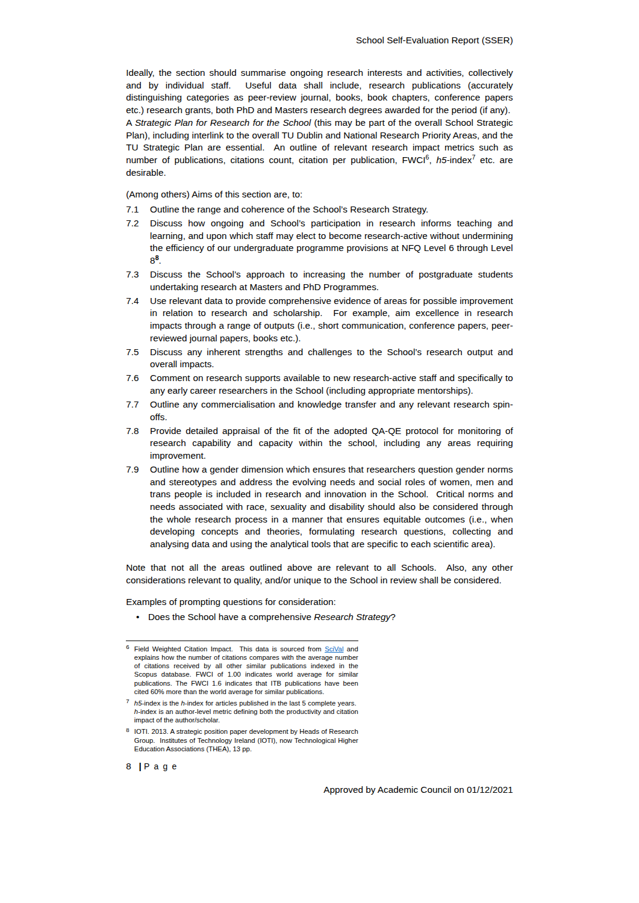School Self-Evaluation Report (SSER)
Ideally, the section should summarise ongoing research interests and activities, collectively and by individual staff. Useful data shall include, research publications (accurately distinguishing categories as peer-review journal, books, book chapters, conference papers etc.) research grants, both PhD and Masters research degrees awarded for the period (if any). A Strategic Plan for Research for the School (this may be part of the overall School Strategic Plan), including interlink to the overall TU Dublin and National Research Priority Areas, and the TU Strategic Plan are essential. An outline of relevant research impact metrics such as number of publications, citations count, citation per publication, FWCI6, h5-index7 etc. are desirable.
(Among others) Aims of this section are, to:
7.1 Outline the range and coherence of the School’s Research Strategy.
7.2 Discuss how ongoing and School’s participation in research informs teaching and learning, and upon which staff may elect to become research-active without undermining the efficiency of our undergraduate programme provisions at NFQ Level 6 through Level 88.
7.3 Discuss the School’s approach to increasing the number of postgraduate students undertaking research at Masters and PhD Programmes.
7.4 Use relevant data to provide comprehensive evidence of areas for possible improvement in relation to research and scholarship. For example, aim excellence in research impacts through a range of outputs (i.e., short communication, conference papers, peer-reviewed journal papers, books etc.).
7.5 Discuss any inherent strengths and challenges to the School’s research output and overall impacts.
7.6 Comment on research supports available to new research-active staff and specifically to any early career researchers in the School (including appropriate mentorships).
7.7 Outline any commercialisation and knowledge transfer and any relevant research spin-offs.
7.8 Provide detailed appraisal of the fit of the adopted QA-QE protocol for monitoring of research capability and capacity within the school, including any areas requiring improvement.
7.9 Outline how a gender dimension which ensures that researchers question gender norms and stereotypes and address the evolving needs and social roles of women, men and trans people is included in research and innovation in the School. Critical norms and needs associated with race, sexuality and disability should also be considered through the whole research process in a manner that ensures equitable outcomes (i.e., when developing concepts and theories, formulating research questions, collecting and analysing data and using the analytical tools that are specific to each scientific area).
Note that not all the areas outlined above are relevant to all Schools. Also, any other considerations relevant to quality, and/or unique to the School in review shall be considered.
Examples of prompting questions for consideration:
Does the School have a comprehensive Research Strategy?
6 Field Weighted Citation Impact. This data is sourced from SciVal and explains how the number of citations compares with the average number of citations received by all other similar publications indexed in the Scopus database. FWCI of 1.00 indicates world average for similar publications. The FWCI 1.6 indicates that ITB publications have been cited 60% more than the world average for similar publications.
7 h5-index is the h-index for articles published in the last 5 complete years. h-index is an author-level metric defining both the productivity and citation impact of the author/scholar.
8 IOTI. 2013. A strategic position paper development by Heads of Research Group. Institutes of Technology Ireland (IOTI), now Technological Higher Education Associations (THEA), 13 pp.
8 | P a g e
Approved by Academic Council on 01/12/2021